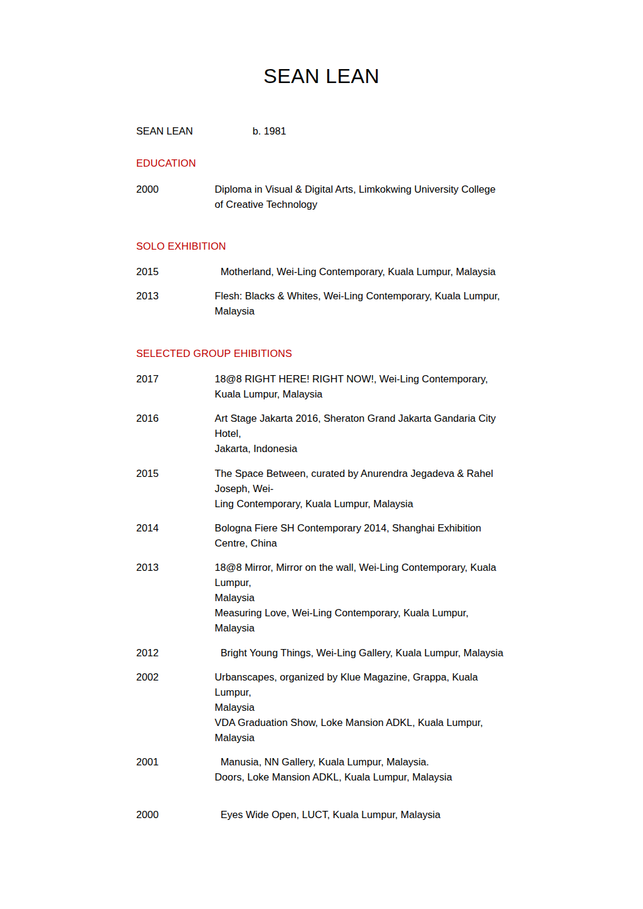SEAN LEAN
| SEAN LEAN | b. 1981 |
EDUCATION
| 2000 | Diploma in Visual & Digital Arts, Limkokwing University College of Creative Technology |
SOLO EXHIBITION
| 2015 | Motherland, Wei-Ling Contemporary, Kuala Lumpur, Malaysia |
| 2013 | Flesh: Blacks & Whites, Wei-Ling Contemporary, Kuala Lumpur, Malaysia |
SELECTED GROUP EHIBITIONS
| 2017 | 18@8 RIGHT HERE! RIGHT NOW!, Wei-Ling Contemporary, Kuala Lumpur, Malaysia |
| 2016 | Art Stage Jakarta 2016, Sheraton Grand Jakarta Gandaria City Hotel, |
| | Jakarta, Indonesia |
| 2015 | The Space Between, curated by Anurendra Jegadeva & Rahel Joseph, Wei- |
| | Ling Contemporary, Kuala Lumpur, Malaysia |
| 2014 | Bologna Fiere SH Contemporary 2014, Shanghai Exhibition Centre, China |
| 2013 | 18@8 Mirror, Mirror on the wall, Wei-Ling Contemporary, Kuala Lumpur, |
| | Malaysia |
| | Measuring Love, Wei-Ling Contemporary, Kuala Lumpur, Malaysia |
| 2012 | Bright Young Things, Wei-Ling Gallery, Kuala Lumpur, Malaysia |
| 2002 | Urbanscapes, organized by Klue Magazine, Grappa, Kuala Lumpur, |
| | Malaysia |
| | VDA Graduation Show, Loke Mansion ADKL, Kuala Lumpur, Malaysia |
| 2001 | Manusia, NN Gallery, Kuala Lumpur, Malaysia. |
| | Doors, Loke Mansion ADKL, Kuala Lumpur, Malaysia |
| 2000 | Eyes Wide Open, LUCT, Kuala Lumpur, Malaysia |